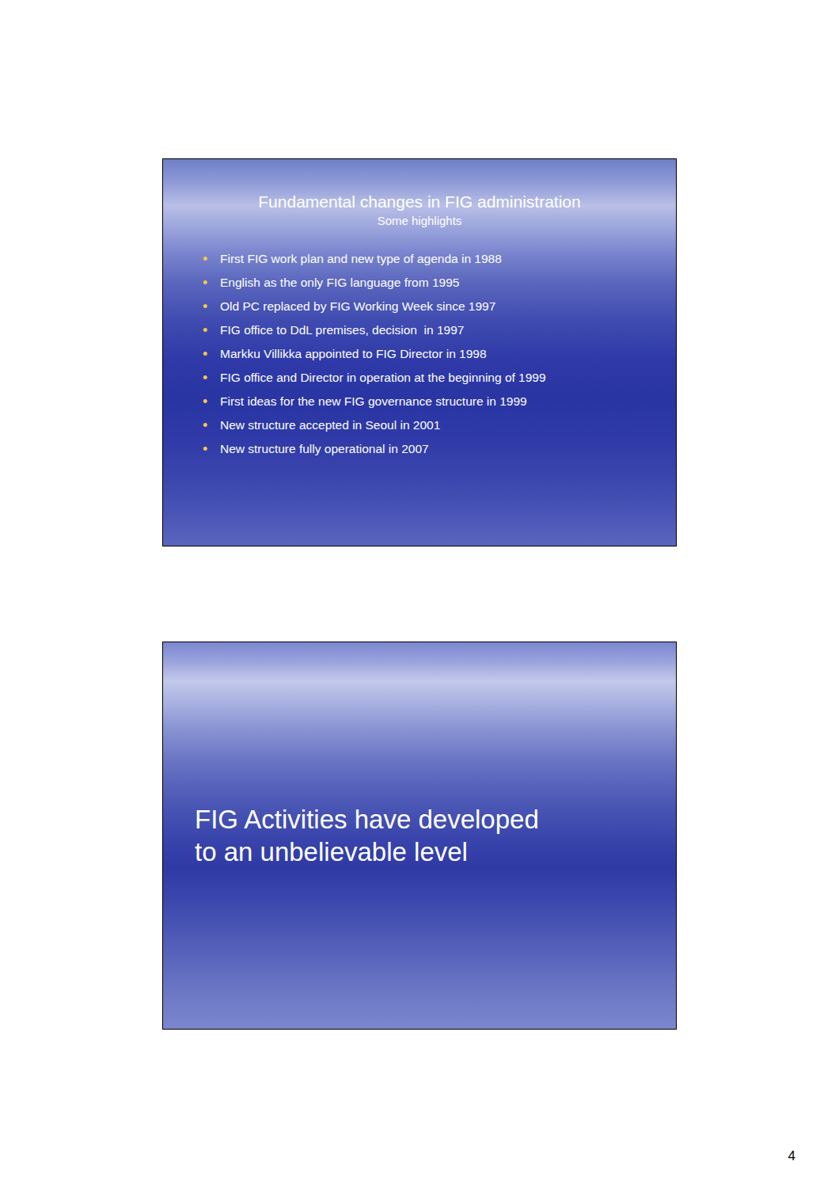Fundamental changes in FIG administration
Some highlights
First FIG work plan and new type of agenda in 1988
English as the only FIG language from 1995
Old PC replaced by FIG Working Week since 1997
FIG office to DdL premises, decision in 1997
Markku Villikka appointed to FIG Director in 1998
FIG office and Director in operation at the beginning of 1999
First ideas for the new FIG governance structure in 1999
New structure accepted in Seoul in 2001
New structure fully operational in 2007
FIG Activities have developed
to an unbelievable level
4